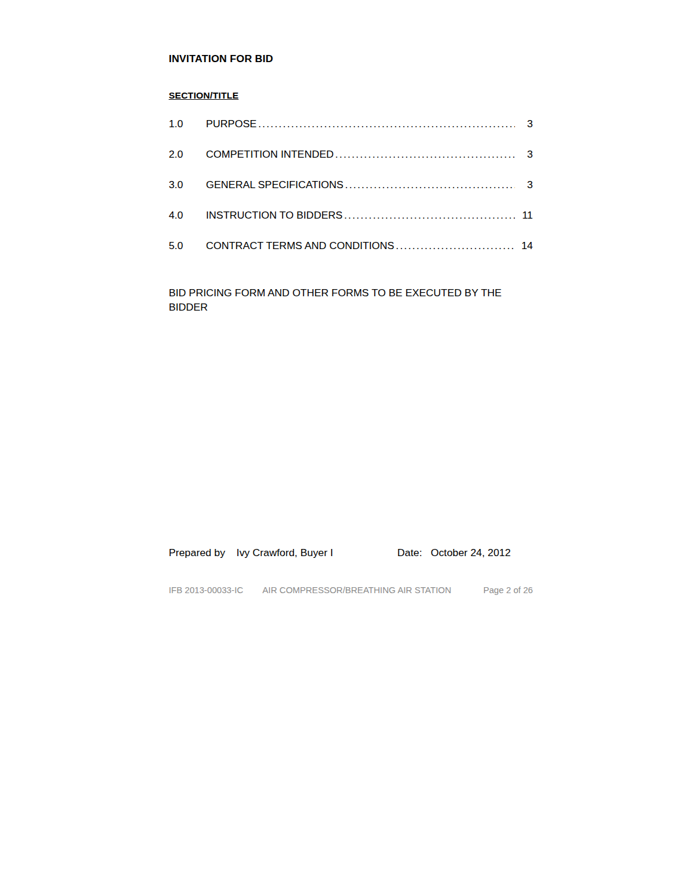INVITATION FOR BID
SECTION/TITLE
1.0 PURPOSE .................................................................................................................. 3
2.0 COMPETITION INTENDED .................................................................................. 3
3.0 GENERAL SPECIFICATIONS .............................................................................. 3
4.0 INSTRUCTION TO BIDDERS .............................................................................. 11
5.0 CONTRACT TERMS AND CONDITIONS ........................................................... 14
BID PRICING FORM AND OTHER FORMS TO BE EXECUTED BY THE BIDDER
Prepared by Ivy Crawford, Buyer I Date: October 24, 2012
IFB 2013-00033-IC AIR COMPRESSOR/BREATHING AIR STATION Page 2 of 26